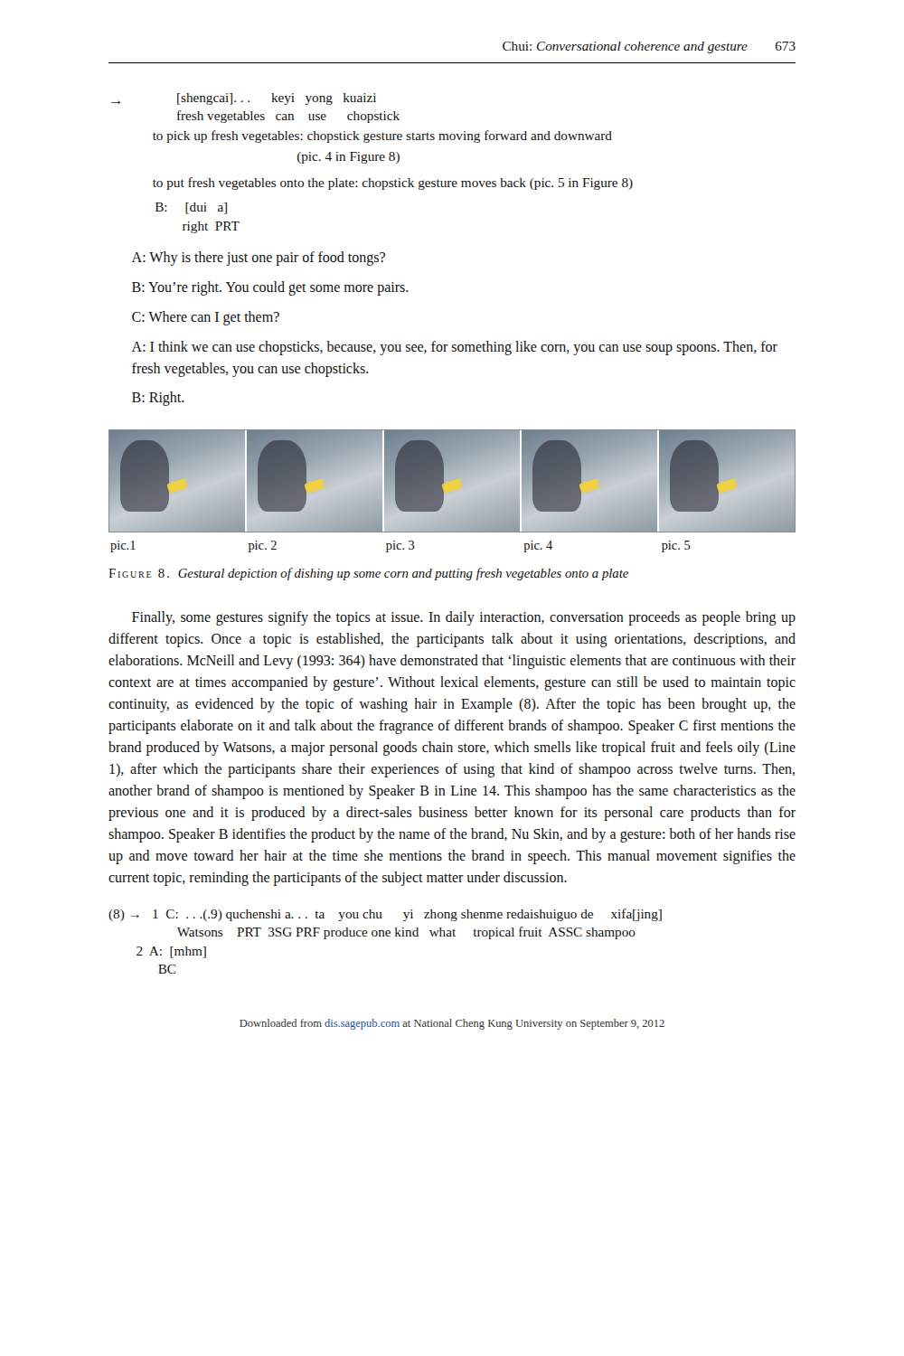Chui: Conversational coherence and gesture
673
→
[shengcai]. . . keyi yong kuaizi
fresh vegetables can use chopstick
to pick up fresh vegetables: chopstick gesture starts moving forward and downward (pic. 4 in Figure 8)
to put fresh vegetables onto the plate: chopstick gesture moves back (pic. 5 in Figure 8)
B: [dui a]
right PRT
A: Why is there just one pair of food tongs?
B: You’re right. You could get some more pairs.
C: Where can I get them?
A: I think we can use chopsticks, because, you see, for something like corn, you can use soup spoons. Then, for fresh vegetables, you can use chopsticks.
B: Right.
pic.1 pic. 2 pic. 3 pic. 4 pic. 5
Figure 8. Gestural depiction of dishing up some corn and putting fresh vegetables onto a plate
Finally, some gestures signify the topics at issue. In daily interaction, conversation proceeds as people bring up different topics. Once a topic is established, the participants talk about it using orientations, descriptions, and elaborations. McNeill and Levy (1993: 364) have demonstrated that ‘linguistic elements that are continuous with their context are at times accompanied by gesture’. Without lexical elements, gesture can still be used to maintain topic continuity, as evidenced by the topic of washing hair in Example (8). After the topic has been brought up, the participants elaborate on it and talk about the fragrance of different brands of shampoo. Speaker C first mentions the brand produced by Watsons, a major personal goods chain store, which smells like tropical fruit and feels oily (Line 1), after which the participants share their experiences of using that kind of shampoo across twelve turns. Then, another brand of shampoo is mentioned by Speaker B in Line 14. This shampoo has the same characteristics as the previous one and it is produced by a direct-sales business better known for its personal care products than for shampoo. Speaker B identifies the product by the name of the brand, Nu Skin, and by a gesture: both of her hands rise up and move toward her hair at the time she mentions the brand in speech. This manual movement signifies the current topic, reminding the participants of the subject matter under discussion.
(8) → 1 C: . . .(.9) quchenshi a. . . ta you chu yi zhong shenme redaishuiguo de xifa[jing]
Watsons PRT 3SG PRF produce one kind what tropical fruit ASSC shampoo
2 A: [mhm]
BC
Downloaded from dis.sagepub.com at National Cheng Kung University on September 9, 2012